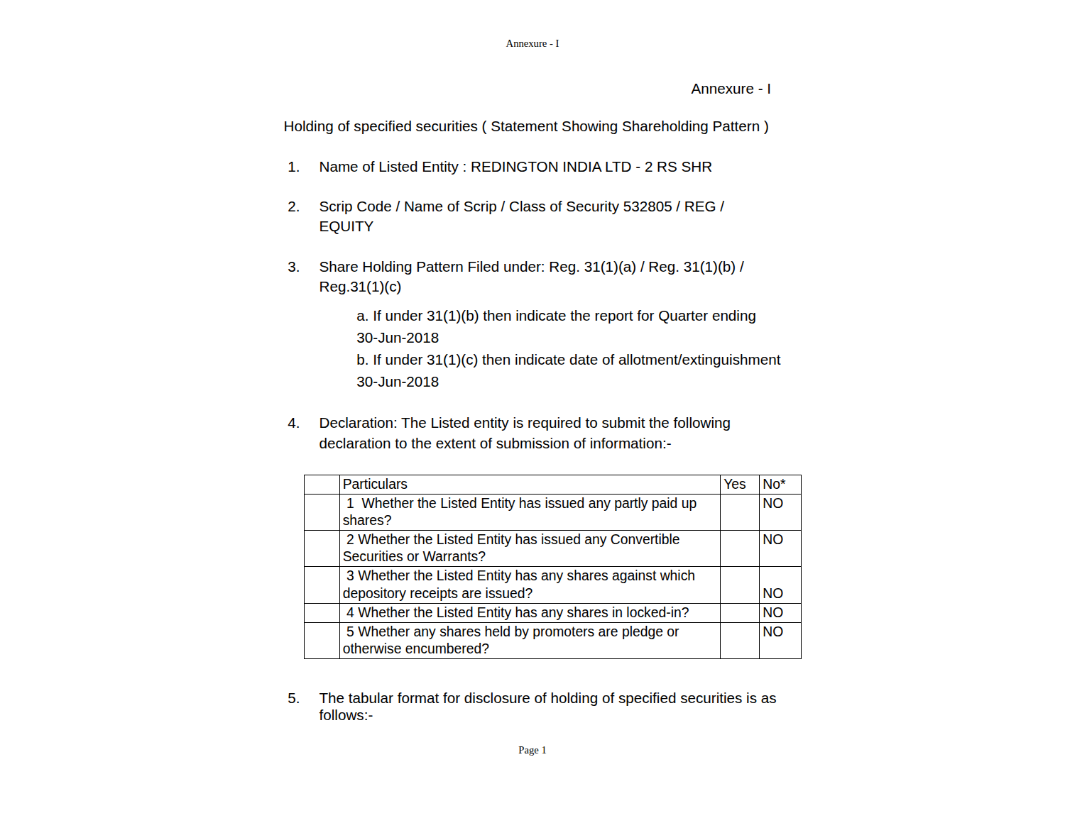Annexure - I
Annexure - I
Holding of specified securities ( Statement Showing Shareholding Pattern )
Name of Listed Entity : REDINGTON INDIA LTD - 2 RS SHR
Scrip Code / Name of Scrip / Class of Security 532805 / REG / EQUITY
Share Holding Pattern Filed under: Reg. 31(1)(a) / Reg. 31(1)(b) / Reg.31(1)(c)
a. If under 31(1)(b) then indicate the report for Quarter ending 30-Jun-2018
b. If under 31(1)(c) then indicate date of allotment/extinguishment 30-Jun-2018
Declaration: The Listed entity is required to submit the following declaration to the extent of submission of information:-
| | Particulars | Yes | No* |
| | 1 Whether the Listed Entity has issued any partly paid up shares? | | NO |
| | 2 Whether the Listed Entity has issued any Convertible Securities or Warrants? | | NO |
| | 3 Whether the Listed Entity has any shares against which depository receipts are issued? | | NO |
| | 4 Whether the Listed Entity has any shares in locked-in? | | NO |
| | 5 Whether any shares held by promoters are pledge or otherwise encumbered? | | NO |
5. The tabular format for disclosure of holding of specified securities is as follows:-
Page 1